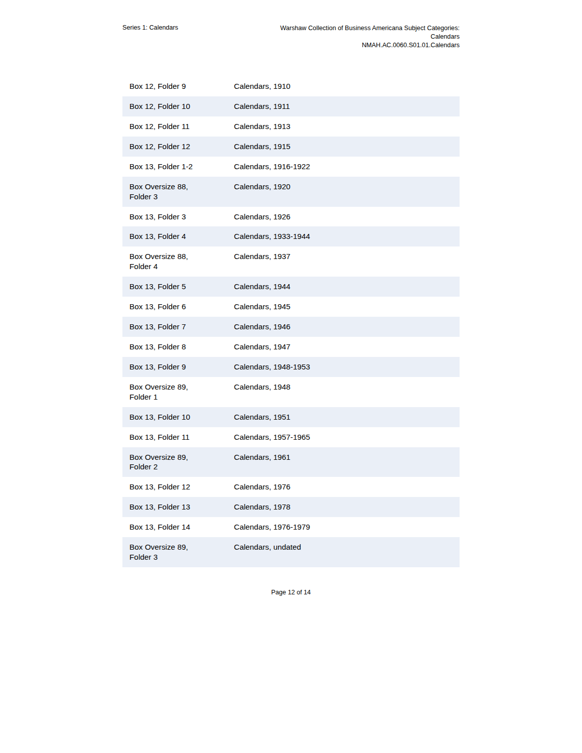Series 1: Calendars
Warshaw Collection of Business Americana Subject Categories:
Calendars
NMAH.AC.0060.S01.01.Calendars
| Box 12, Folder 9 | Calendars, 1910 |
| Box 12, Folder 10 | Calendars, 1911 |
| Box 12, Folder 11 | Calendars, 1913 |
| Box 12, Folder 12 | Calendars, 1915 |
| Box 13, Folder 1-2 | Calendars, 1916-1922 |
| Box Oversize 88, Folder 3 | Calendars, 1920 |
| Box 13, Folder 3 | Calendars, 1926 |
| Box 13, Folder 4 | Calendars, 1933-1944 |
| Box Oversize 88, Folder 4 | Calendars, 1937 |
| Box 13, Folder 5 | Calendars, 1944 |
| Box 13, Folder 6 | Calendars, 1945 |
| Box 13, Folder 7 | Calendars, 1946 |
| Box 13, Folder 8 | Calendars, 1947 |
| Box 13, Folder 9 | Calendars, 1948-1953 |
| Box Oversize 89, Folder 1 | Calendars, 1948 |
| Box 13, Folder 10 | Calendars, 1951 |
| Box 13, Folder 11 | Calendars, 1957-1965 |
| Box Oversize 89, Folder 2 | Calendars, 1961 |
| Box 13, Folder 12 | Calendars, 1976 |
| Box 13, Folder 13 | Calendars, 1978 |
| Box 13, Folder 14 | Calendars, 1976-1979 |
| Box Oversize 89, Folder 3 | Calendars, undated |
Page 12 of 14